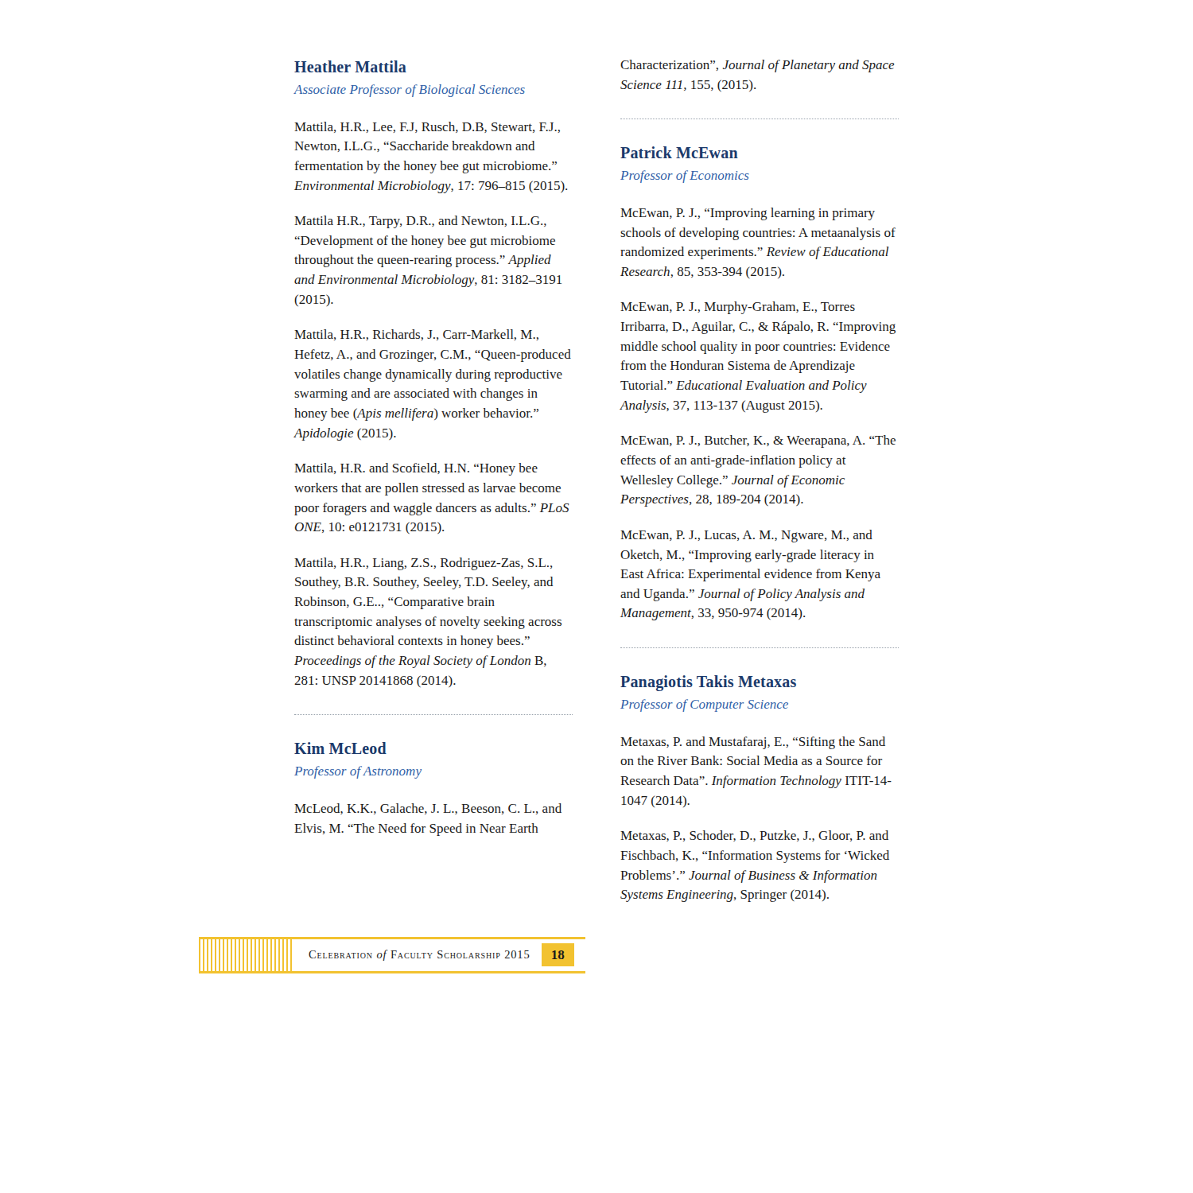Heather Mattila
Associate Professor of Biological Sciences
Mattila, H.R., Lee, F.J, Rusch, D.B, Stewart, F.J., Newton, I.L.G., “Saccharide breakdown and fermentation by the honey bee gut microbiome.” Environmental Microbiology, 17: 796–815 (2015).
Mattila H.R., Tarpy, D.R., and Newton, I.L.G., “Development of the honey bee gut microbiome throughout the queen-rearing process.” Applied and Environmental Microbiology, 81: 3182–3191 (2015).
Mattila, H.R., Richards, J., Carr-Markell, M., Hefetz, A., and Grozinger, C.M., “Queen-produced volatiles change dynamically during reproductive swarming and are associated with changes in honey bee (Apis mellifera) worker behavior.” Apidologie (2015).
Mattila, H.R. and Scofield, H.N. “Honey bee workers that are pollen stressed as larvae become poor foragers and waggle dancers as adults.” PLoS ONE, 10: e0121731 (2015).
Mattila, H.R., Liang, Z.S., Rodriguez-Zas, S.L., Southey, B.R. Southey, Seeley, T.D. Seeley, and Robinson, G.E.., “Comparative brain transcriptomic analyses of novelty seeking across distinct behavioral contexts in honey bees.” Proceedings of the Royal Society of London B, 281: UNSP 20141868 (2014).
Kim McLeod
Professor of Astronomy
McLeod, K.K., Galache, J. L., Beeson, C. L., and Elvis, M. “The Need for Speed in Near Earth
Characterization”, Journal of Planetary and Space Science 111, 155, (2015).
Patrick McEwan
Professor of Economics
McEwan, P. J., “Improving learning in primary schools of developing countries: A metaanalysis of randomized experiments.” Review of Educational Research, 85, 353-394 (2015).
McEwan, P. J., Murphy-Graham, E., Torres Irribarra, D., Aguilar, C., & Rápalo, R. “Improving middle school quality in poor countries: Evidence from the Honduran Sistema de Aprendizaje Tutorial.” Educational Evaluation and Policy Analysis, 37, 113-137 (August 2015).
McEwan, P. J., Butcher, K., & Weerapana, A. “The effects of an anti-grade-inflation policy at Wellesley College.” Journal of Economic Perspectives, 28, 189-204 (2014).
McEwan, P. J., Lucas, A. M., Ngware, M., and Oketch, M., “Improving early-grade literacy in East Africa: Experimental evidence from Kenya and Uganda.” Journal of Policy Analysis and Management, 33, 950-974 (2014).
Panagiotis Takis Metaxas
Professor of Computer Science
Metaxas, P. and Mustafaraj, E., “Sifting the Sand on the River Bank: Social Media as a Source for Research Data”. Information Technology ITIT-14-1047 (2014).
Metaxas, P., Schoder, D., Putzke, J., Gloor, P. and Fischbach, K., “Information Systems for ‘Wicked Problems’.” Journal of Business & Information Systems Engineering, Springer (2014).
Celebration of Faculty Scholarship 2015 18